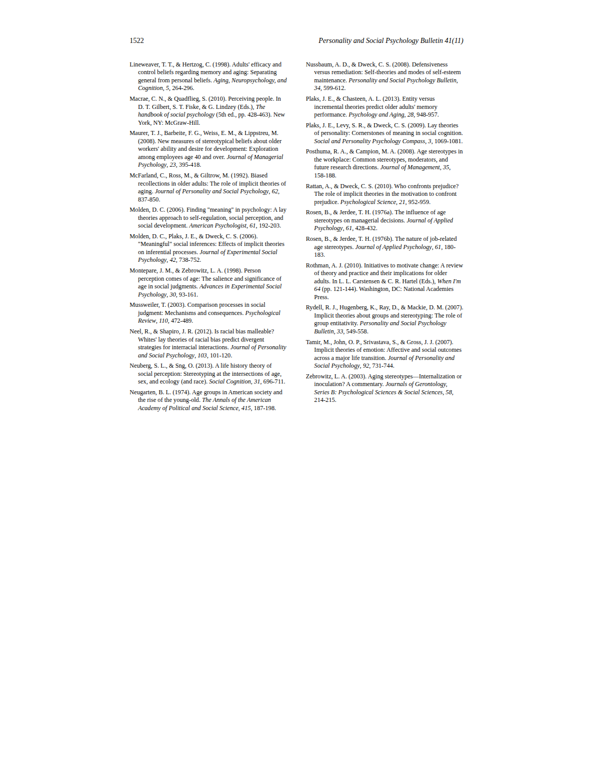1522 Personality and Social Psychology Bulletin 41(11)
Lineweaver, T. T., & Hertzog, C. (1998). Adults' efficacy and control beliefs regarding memory and aging: Separating general from personal beliefs. Aging, Neuropsychology, and Cognition, 5, 264-296.
Macrae, C. N., & Quadflieg, S. (2010). Perceiving people. In D. T. Gilbert, S. T. Fiske, & G. Lindzey (Eds.), The handbook of social psychology (5th ed., pp. 428-463). New York, NY: McGraw-Hill.
Maurer, T. J., Barbeite, F. G., Weiss, E. M., & Lippstreu, M. (2008). New measures of stereotypical beliefs about older workers' ability and desire for development: Exploration among employees age 40 and over. Journal of Managerial Psychology, 23, 395-418.
McFarland, C., Ross, M., & Giltrow, M. (1992). Biased recollections in older adults: The role of implicit theories of aging. Journal of Personality and Social Psychology, 62, 837-850.
Molden, D. C. (2006). Finding "meaning" in psychology: A lay theories approach to self-regulation, social perception, and social development. American Psychologist, 61, 192-203.
Molden, D. C., Plaks, J. E., & Dweck, C. S. (2006). "Meaningful" social inferences: Effects of implicit theories on inferential processes. Journal of Experimental Social Psychology, 42, 738-752.
Montepare, J. M., & Zebrowitz, L. A. (1998). Person perception comes of age: The salience and significance of age in social judgments. Advances in Experimental Social Psychology, 30, 93-161.
Mussweiler, T. (2003). Comparison processes in social judgment: Mechanisms and consequences. Psychological Review, 110, 472-489.
Neel, R., & Shapiro, J. R. (2012). Is racial bias malleable? Whites' lay theories of racial bias predict divergent strategies for interracial interactions. Journal of Personality and Social Psychology, 103, 101-120.
Neuberg, S. L., & Sng, O. (2013). A life history theory of social perception: Stereotyping at the intersections of age, sex, and ecology (and race). Social Cognition, 31, 696-711.
Neugarten, B. L. (1974). Age groups in American society and the rise of the young-old. The Annals of the American Academy of Political and Social Science, 415, 187-198.
Nussbaum, A. D., & Dweck, C. S. (2008). Defensiveness versus remediation: Self-theories and modes of self-esteem maintenance. Personality and Social Psychology Bulletin, 34, 599-612.
Plaks, J. E., & Chasteen, A. L. (2013). Entity versus incremental theories predict older adults' memory performance. Psychology and Aging, 28, 948-957.
Plaks, J. E., Levy, S. R., & Dweck, C. S. (2009). Lay theories of personality: Cornerstones of meaning in social cognition. Social and Personality Psychology Compass, 3, 1069-1081.
Posthuma, R. A., & Campion, M. A. (2008). Age stereotypes in the workplace: Common stereotypes, moderators, and future research directions. Journal of Management, 35, 158-188.
Rattan, A., & Dweck, C. S. (2010). Who confronts prejudice? The role of implicit theories in the motivation to confront prejudice. Psychological Science, 21, 952-959.
Rosen, B., & Jerdee, T. H. (1976a). The influence of age stereotypes on managerial decisions. Journal of Applied Psychology, 61, 428-432.
Rosen, B., & Jerdee, T. H. (1976b). The nature of job-related age stereotypes. Journal of Applied Psychology, 61, 180-183.
Rothman, A. J. (2010). Initiatives to motivate change: A review of theory and practice and their implications for older adults. In L. L. Carstensen & C. R. Hartel (Eds.), When I'm 64 (pp. 121-144). Washington, DC: National Academies Press.
Rydell, R. J., Hugenberg, K., Ray, D., & Mackie, D. M. (2007). Implicit theories about groups and stereotyping: The role of group entitativity. Personality and Social Psychology Bulletin, 33, 549-558.
Tamir, M., John, O. P., Srivastava, S., & Gross, J. J. (2007). Implicit theories of emotion: Affective and social outcomes across a major life transition. Journal of Personality and Social Psychology, 92, 731-744.
Zebrowitz, L. A. (2003). Aging stereotypes—Internalization or inoculation? A commentary. Journals of Gerontology, Series B: Psychological Sciences & Social Sciences, 58, 214-215.